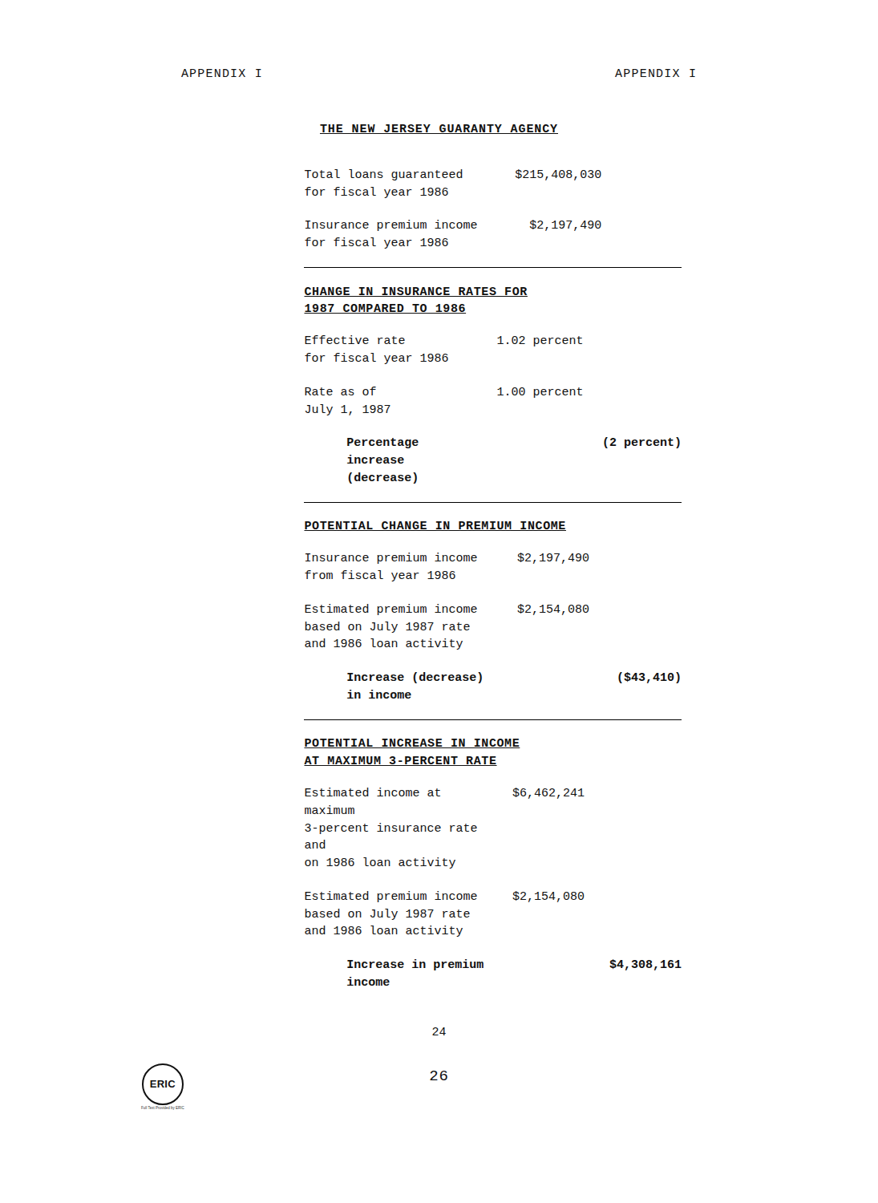APPENDIX I APPENDIX I
THE NEW JERSEY GUARANTY AGENCY
| Total loans guaranteed for fiscal year 1986 | $215,408,030 | |
| Insurance premium income for fiscal year 1986 | $2,197,490 | |
CHANGE IN INSURANCE RATES FOR 1987 COMPARED TO 1986
| Effective rate for fiscal year 1986 | 1.02 percent | |
| Rate as of July 1, 1987 | 1.00 percent | |
| Percentage increase (decrease) | | (2 percent) |
POTENTIAL CHANGE IN PREMIUM INCOME
| Insurance premium income from fiscal year 1986 | $2,197,490 | |
| Estimated premium income based on July 1987 rate and 1986 loan activity | $2,154,080 | |
| Increase (decrease) in income | | ($43,410) |
POTENTIAL INCREASE IN INCOME AT MAXIMUM 3-PERCENT RATE
| Estimated income at maximum 3-percent insurance rate and on 1986 loan activity | $6,462,241 | |
| Estimated premium income based on July 1987 rate and 1986 loan activity | $2,154,080 | |
| Increase in premium income | | $4,308,161 |
24
26
ERIC
Full Text Provided by ERIC